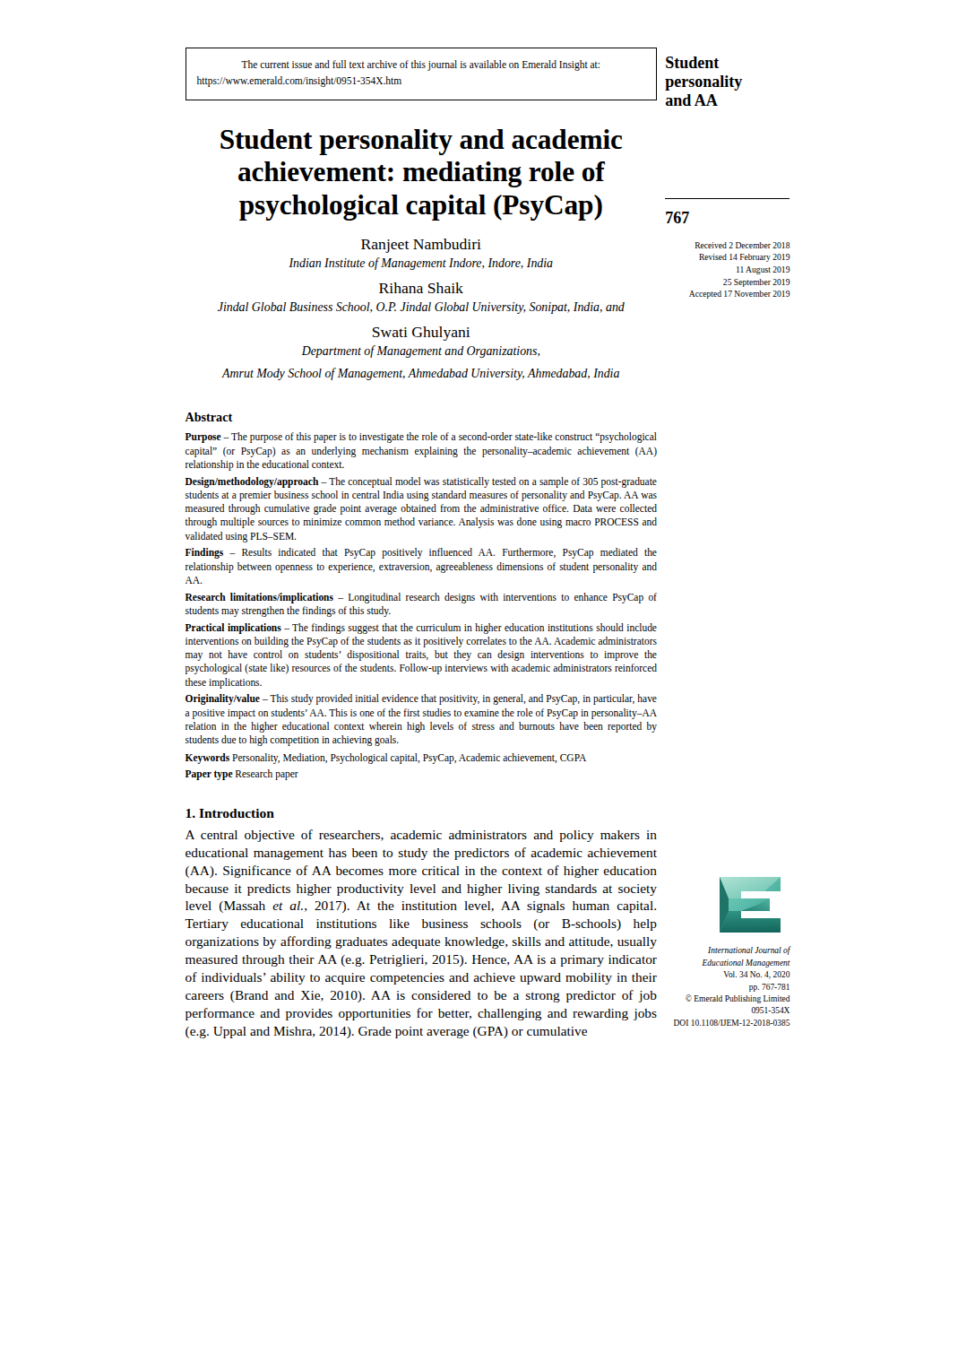The current issue and full text archive of this journal is available on Emerald Insight at:
https://www.emerald.com/insight/0951-354X.htm
Student
personality
and AA
767
Received 2 December 2018
Revised 14 February 2019
11 August 2019
25 September 2019
Accepted 17 November 2019
Student personality and academic
achievement: mediating role of
psychological capital (PsyCap)
Ranjeet Nambudiri
Indian Institute of Management Indore, Indore, India
Rihana Shaik
Jindal Global Business School, O.P. Jindal Global University, Sonipat, India, and
Swati Ghulyani
Department of Management and Organizations,
Amrut Mody School of Management, Ahmedabad University, Ahmedabad, India
Abstract
Purpose – The purpose of this paper is to investigate the role of a second-order state-like construct “psychological capital” (or PsyCap) as an underlying mechanism explaining the personality–academic achievement (AA) relationship in the educational context.
Design/methodology/approach – The conceptual model was statistically tested on a sample of 305 post-graduate students at a premier business school in central India using standard measures of personality and PsyCap. AA was measured through cumulative grade point average obtained from the administrative office. Data were collected through multiple sources to minimize common method variance. Analysis was done using macro PROCESS and validated using PLS–SEM.
Findings – Results indicated that PsyCap positively influenced AA. Furthermore, PsyCap mediated the relationship between openness to experience, extraversion, agreeableness dimensions of student personality and AA.
Research limitations/implications – Longitudinal research designs with interventions to enhance PsyCap of students may strengthen the findings of this study.
Practical implications – The findings suggest that the curriculum in higher education institutions should include interventions on building the PsyCap of the students as it positively correlates to the AA. Academic administrators may not have control on students’ dispositional traits, but they can design interventions to improve the psychological (state like) resources of the students. Follow-up interviews with academic administrators reinforced these implications.
Originality/value – This study provided initial evidence that positivity, in general, and PsyCap, in particular, have a positive impact on students’ AA. This is one of the first studies to examine the role of PsyCap in personality–AA relation in the higher educational context wherein high levels of stress and burnouts have been reported by students due to high competition in achieving goals.
Keywords Personality, Mediation, Psychological capital, PsyCap, Academic achievement, CGPA
Paper type Research paper
1. Introduction
A central objective of researchers, academic administrators and policy makers in educational management has been to study the predictors of academic achievement (AA). Significance of AA becomes more critical in the context of higher education because it predicts higher productivity level and higher living standards at society level (Massah et al., 2017). At the institution level, AA signals human capital. Tertiary educational institutions like business schools (or B-schools) help organizations by affording graduates adequate knowledge, skills and attitude, usually measured through their AA (e.g. Petriglieri, 2015). Hence, AA is a primary indicator of individuals’ ability to acquire competencies and achieve upward mobility in their careers (Brand and Xie, 2010). AA is considered to be a strong predictor of job performance and provides opportunities for better, challenging and rewarding jobs (e.g. Uppal and Mishra, 2014). Grade point average (GPA) or cumulative
International Journal of
Educational Management
Vol. 34 No. 4, 2020
pp. 767-781
© Emerald Publishing Limited
0951-354X
DOI 10.1108/IJEM-12-2018-0385